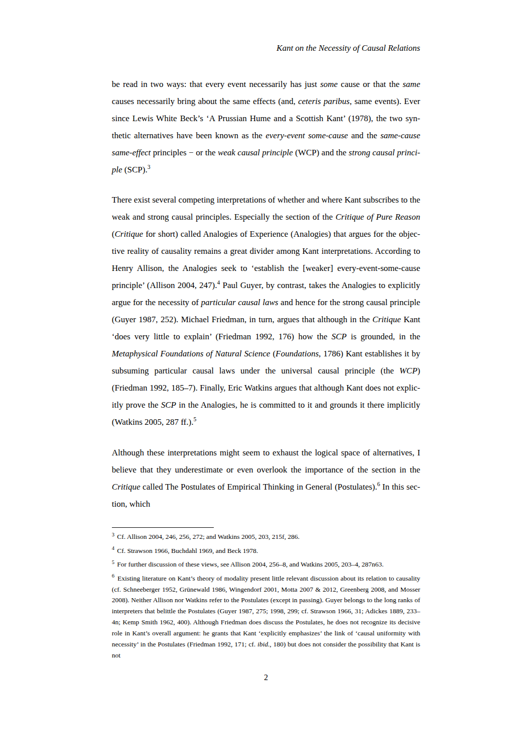Kant on the Necessity of Causal Relations
be read in two ways: that every event necessarily has just some cause or that the same causes necessarily bring about the same effects (and, ceteris paribus, same events). Ever since Lewis White Beck’s ‘A Prussian Hume and a Scottish Kant’ (1978), the two synthetic alternatives have been known as the every-event some-cause and the same-cause same-effect principles − or the weak causal principle (WCP) and the strong causal principle (SCP).3
There exist several competing interpretations of whether and where Kant subscribes to the weak and strong causal principles. Especially the section of the Critique of Pure Reason (Critique for short) called Analogies of Experience (Analogies) that argues for the objective reality of causality remains a great divider among Kant interpretations. According to Henry Allison, the Analogies seek to ‘establish the [weaker] every-event-some-cause principle’ (Allison 2004, 247).4 Paul Guyer, by contrast, takes the Analogies to explicitly argue for the necessity of particular causal laws and hence for the strong causal principle (Guyer 1987, 252). Michael Friedman, in turn, argues that although in the Critique Kant ‘does very little to explain’ (Friedman 1992, 176) how the SCP is grounded, in the Metaphysical Foundations of Natural Science (Foundations, 1786) Kant establishes it by subsuming particular causal laws under the universal causal principle (the WCP) (Friedman 1992, 185–7). Finally, Eric Watkins argues that although Kant does not explicitly prove the SCP in the Analogies, he is committed to it and grounds it there implicitly (Watkins 2005, 287 ff.).5
Although these interpretations might seem to exhaust the logical space of alternatives, I believe that they underestimate or even overlook the importance of the section in the Critique called The Postulates of Empirical Thinking in General (Postulates).6 In this section, which
3 Cf. Allison 2004, 246, 256, 272; and Watkins 2005, 203, 215f, 286.
4 Cf. Strawson 1966, Buchdahl 1969, and Beck 1978.
5 For further discussion of these views, see Allison 2004, 256–8, and Watkins 2005, 203–4, 287n63.
6 Existing literature on Kant’s theory of modality present little relevant discussion about its relation to causality (cf. Schneeberger 1952, Grünewald 1986, Wingendorf 2001, Motta 2007 & 2012, Greenberg 2008, and Mosser 2008). Neither Allison nor Watkins refer to the Postulates (except in passing). Guyer belongs to the long ranks of interpreters that belittle the Postulates (Guyer 1987, 275; 1998, 299; cf. Strawson 1966, 31; Adickes 1889, 233–4n; Kemp Smith 1962, 400). Although Friedman does discuss the Postulates, he does not recognize its decisive role in Kant’s overall argument: he grants that Kant ‘explicitly emphasizes’ the link of ‘causal uniformity with necessity’ in the Postulates (Friedman 1992, 171; cf. ibid., 180) but does not consider the possibility that Kant is not
2